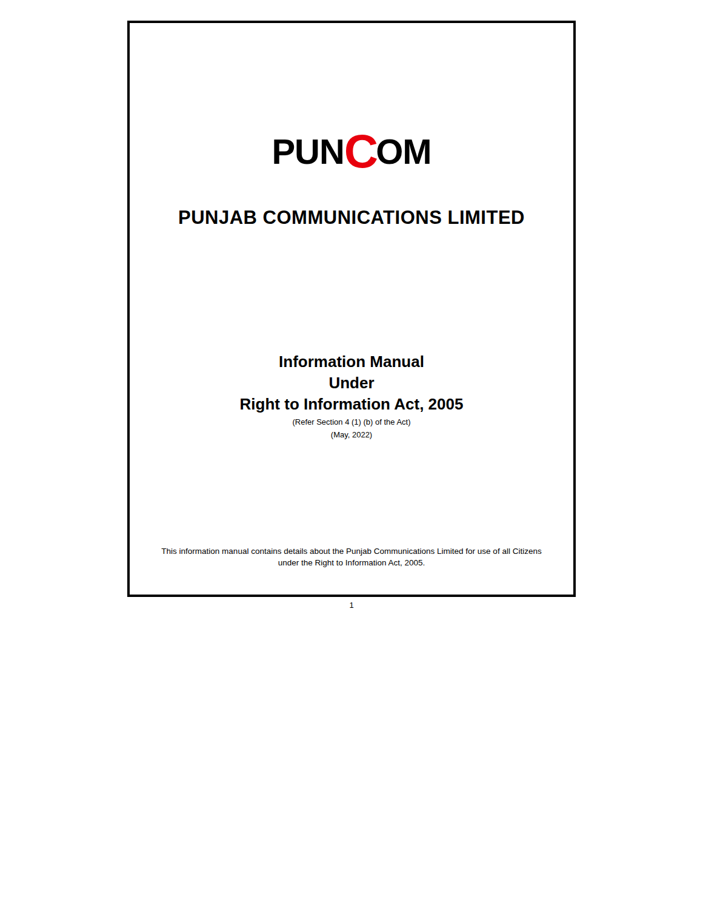PUN COM
PUNJAB COMMUNICATIONS LIMITED
Information Manual
Under
Right to Information Act, 2005
(Refer Section 4 (1) (b) of the Act)
(May, 2022)
This information manual contains details about the Punjab Communications Limited for use of all Citizens under the Right to Information Act, 2005.
1